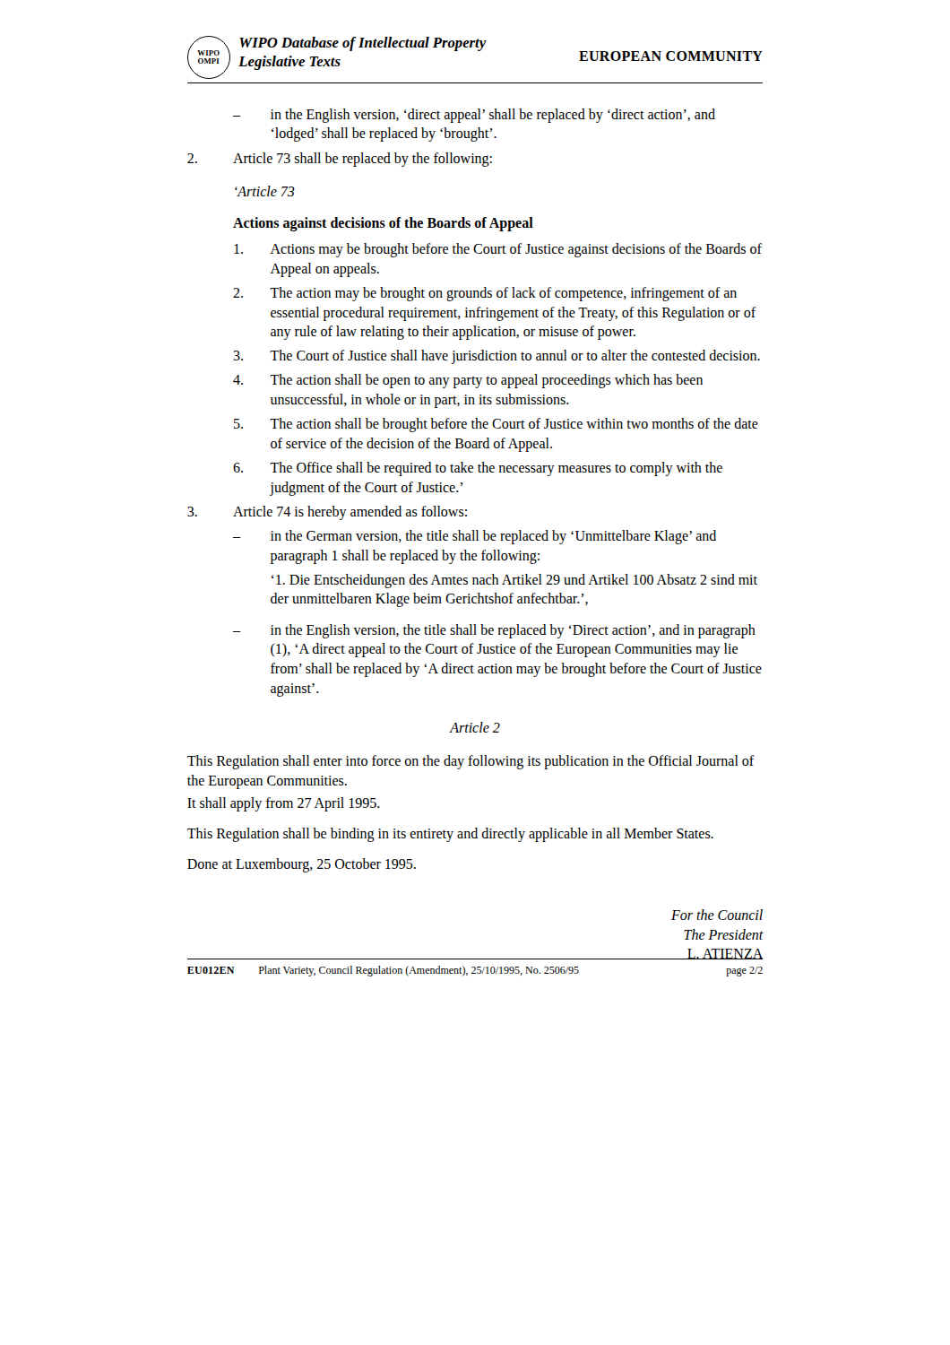WIPO OMPI
WIPO Database of Intellectual Property
Legislative Texts
EUROPEAN COMMUNITY
–
in the English version, ‘direct appeal’ shall be replaced by ‘direct action’, and ‘lodged’ shall be replaced by ‘brought’.
2.
Article 73 shall be replaced by the following:
‘Article 73
Actions against decisions of the Boards of Appeal
1.
Actions may be brought before the Court of Justice against decisions of the Boards of Appeal on appeals.
2.
The action may be brought on grounds of lack of competence, infringement of an essential procedural requirement, infringement of the Treaty, of this Regulation or of any rule of law relating to their application, or misuse of power.
3.
The Court of Justice shall have jurisdiction to annul or to alter the contested decision.
4.
The action shall be open to any party to appeal proceedings which has been unsuccessful, in whole or in part, in its submissions.
5.
The action shall be brought before the Court of Justice within two months of the date of service of the decision of the Board of Appeal.
6.
The Office shall be required to take the necessary measures to comply with the judgment of the Court of Justice.’
3.
Article 74 is hereby amended as follows:
–
in the German version, the title shall be replaced by ‘Unmittelbare Klage’ and paragraph 1 shall be replaced by the following:
‘1. Die Entscheidungen des Amtes nach Artikel 29 und Artikel 100 Absatz 2 sind mit der unmittelbaren Klage beim Gerichtshof anfechtbar.’,
–
in the English version, the title shall be replaced by ‘Direct action’, and in paragraph (1), ‘A direct appeal to the Court of Justice of the European Communities may lie from’ shall be replaced by ‘A direct action may be brought before the Court of Justice against’.
Article 2
This Regulation shall enter into force on the day following its publication in the Official Journal of the European Communities.
It shall apply from 27 April 1995.
This Regulation shall be binding in its entirety and directly applicable in all Member States.
Done at Luxembourg, 25 October 1995.
For the Council
The President
L. ATIENZA
EU012EN
Plant Variety, Council Regulation (Amendment), 25/10/1995, No. 2506/95
page 2/2